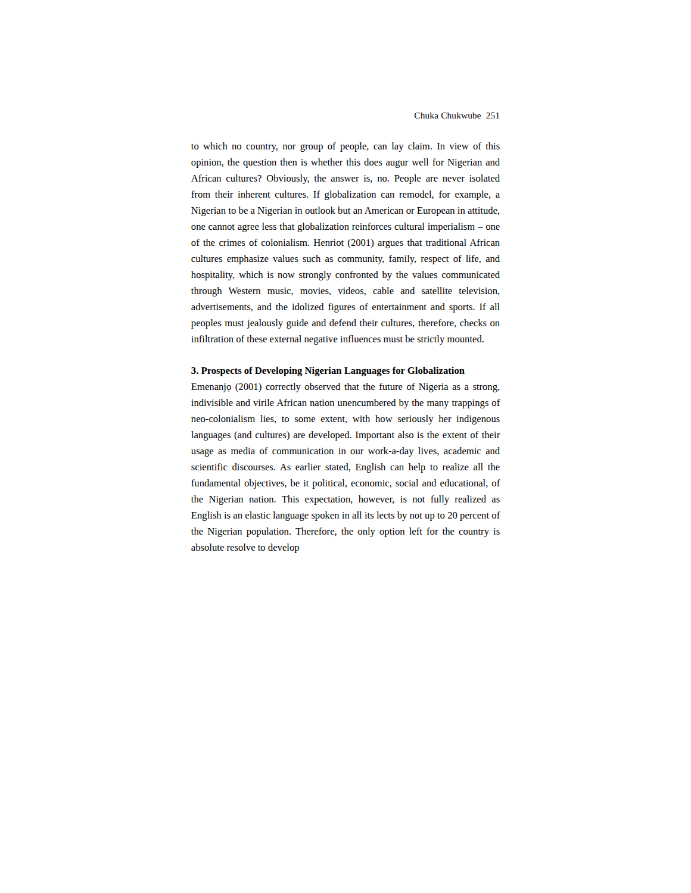Chuka Chukwube 251
to which no country, nor group of people, can lay claim. In view of this opinion, the question then is whether this does augur well for Nigerian and African cultures? Obviously, the answer is, no. People are never isolated from their inherent cultures. If globalization can remodel, for example, a Nigerian to be a Nigerian in outlook but an American or European in attitude, one cannot agree less that globalization reinforces cultural imperialism – one of the crimes of colonialism. Henriot (2001) argues that traditional African cultures emphasize values such as community, family, respect of life, and hospitality, which is now strongly confronted by the values communicated through Western music, movies, videos, cable and satellite television, advertisements, and the idolized figures of entertainment and sports. If all peoples must jealously guide and defend their cultures, therefore, checks on infiltration of these external negative influences must be strictly mounted.
3. Prospects of Developing Nigerian Languages for Globalization
Emenanjọ (2001) correctly observed that the future of Nigeria as a strong, indivisible and virile African nation unencumbered by the many trappings of neo-colonialism lies, to some extent, with how seriously her indigenous languages (and cultures) are developed. Important also is the extent of their usage as media of communication in our work-a-day lives, academic and scientific discourses. As earlier stated, English can help to realize all the fundamental objectives, be it political, economic, social and educational, of the Nigerian nation. This expectation, however, is not fully realized as English is an elastic language spoken in all its lects by not up to 20 percent of the Nigerian population. Therefore, the only option left for the country is absolute resolve to develop